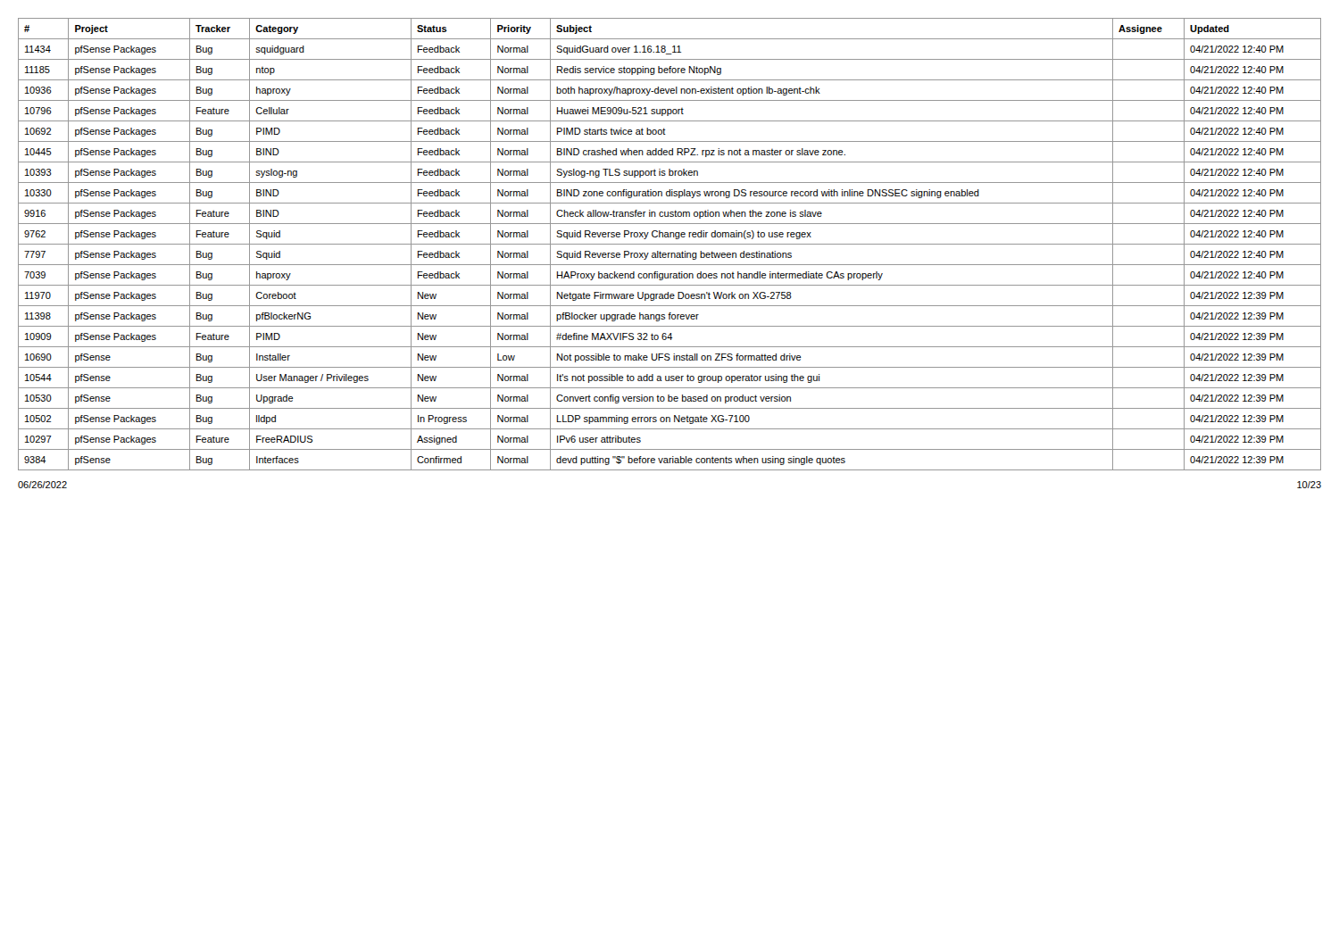| # | Project | Tracker | Category | Status | Priority | Subject | Assignee | Updated |
| --- | --- | --- | --- | --- | --- | --- | --- | --- |
| 11434 | pfSense Packages | Bug | squidguard | Feedback | Normal | SquidGuard over 1.16.18_11 | | 04/21/2022 12:40 PM |
| 11185 | pfSense Packages | Bug | ntop | Feedback | Normal | Redis service stopping before NtopNg | | 04/21/2022 12:40 PM |
| 10936 | pfSense Packages | Bug | haproxy | Feedback | Normal | both haproxy/haproxy-devel non-existent option lb-agent-chk | | 04/21/2022 12:40 PM |
| 10796 | pfSense Packages | Feature | Cellular | Feedback | Normal | Huawei ME909u-521 support | | 04/21/2022 12:40 PM |
| 10692 | pfSense Packages | Bug | PIMD | Feedback | Normal | PIMD starts twice at boot | | 04/21/2022 12:40 PM |
| 10445 | pfSense Packages | Bug | BIND | Feedback | Normal | BIND crashed when added RPZ. rpz is not a master or slave zone. | | 04/21/2022 12:40 PM |
| 10393 | pfSense Packages | Bug | syslog-ng | Feedback | Normal | Syslog-ng TLS support is broken | | 04/21/2022 12:40 PM |
| 10330 | pfSense Packages | Bug | BIND | Feedback | Normal | BIND zone configuration displays wrong DS resource record with inline DNSSEC signing enabled | | 04/21/2022 12:40 PM |
| 9916 | pfSense Packages | Feature | BIND | Feedback | Normal | Check allow-transfer in custom option when the zone is slave | | 04/21/2022 12:40 PM |
| 9762 | pfSense Packages | Feature | Squid | Feedback | Normal | Squid Reverse Proxy Change redir domain(s) to use regex | | 04/21/2022 12:40 PM |
| 7797 | pfSense Packages | Bug | Squid | Feedback | Normal | Squid Reverse Proxy alternating between destinations | | 04/21/2022 12:40 PM |
| 7039 | pfSense Packages | Bug | haproxy | Feedback | Normal | HAProxy backend configuration does not handle intermediate CAs properly | | 04/21/2022 12:40 PM |
| 11970 | pfSense Packages | Bug | Coreboot | New | Normal | Netgate Firmware Upgrade Doesn't Work on XG-2758 | | 04/21/2022 12:39 PM |
| 11398 | pfSense Packages | Bug | pfBlockerNG | New | Normal | pfBlocker upgrade hangs forever | | 04/21/2022 12:39 PM |
| 10909 | pfSense Packages | Feature | PIMD | New | Normal | #define MAXVIFS 32 to 64 | | 04/21/2022 12:39 PM |
| 10690 | pfSense | Bug | Installer | New | Low | Not possible to make UFS install on ZFS formatted drive | | 04/21/2022 12:39 PM |
| 10544 | pfSense | Bug | User Manager / Privileges | New | Normal | It's not possible to add a user to group operator using the gui | | 04/21/2022 12:39 PM |
| 10530 | pfSense | Bug | Upgrade | New | Normal | Convert config version to be based on product version | | 04/21/2022 12:39 PM |
| 10502 | pfSense Packages | Bug | lldpd | In Progress | Normal | LLDP spamming errors on Netgate XG-7100 | | 04/21/2022 12:39 PM |
| 10297 | pfSense Packages | Feature | FreeRADIUS | Assigned | Normal | IPv6 user attributes | | 04/21/2022 12:39 PM |
| 9384 | pfSense | Bug | Interfaces | Confirmed | Normal | devd putting "$" before variable contents when using single quotes | | 04/21/2022 12:39 PM |
06/26/2022 10/23